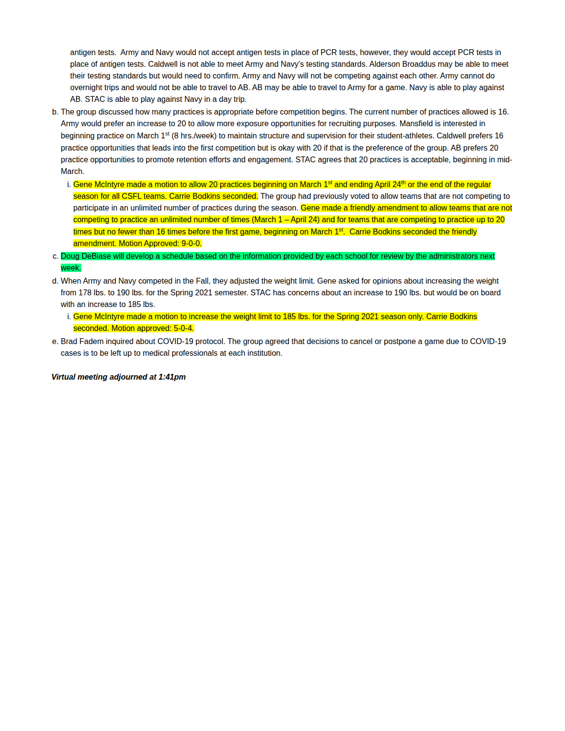antigen tests. Army and Navy would not accept antigen tests in place of PCR tests, however, they would accept PCR tests in place of antigen tests. Caldwell is not able to meet Army and Navy’s testing standards. Alderson Broaddus may be able to meet their testing standards but would need to confirm. Army and Navy will not be competing against each other. Army cannot do overnight trips and would not be able to travel to AB. AB may be able to travel to Army for a game. Navy is able to play against AB. STAC is able to play against Navy in a day trip.
The group discussed how many practices is appropriate before competition begins. The current number of practices allowed is 16. Army would prefer an increase to 20 to allow more exposure opportunities for recruiting purposes. Mansfield is interested in beginning practice on March 1st (8 hrs./week) to maintain structure and supervision for their student-athletes. Caldwell prefers 16 practice opportunities that leads into the first competition but is okay with 20 if that is the preference of the group. AB prefers 20 practice opportunities to promote retention efforts and engagement. STAC agrees that 20 practices is acceptable, beginning in mid-March.
Gene McIntyre made a motion to allow 20 practices beginning on March 1st and ending April 24th or the end of the regular season for all CSFL teams. Carrie Bodkins seconded. The group had previously voted to allow teams that are not competing to participate in an unlimited number of practices during the season. Gene made a friendly amendment to allow teams that are not competing to practice an unlimited number of times (March 1 – April 24) and for teams that are competing to practice up to 20 times but no fewer than 16 times before the first game, beginning on March 1st. Carrie Bodkins seconded the friendly amendment. Motion Approved: 9-0-0.
Doug DeBiase will develop a schedule based on the information provided by each school for review by the administrators next week.
When Army and Navy competed in the Fall, they adjusted the weight limit. Gene asked for opinions about increasing the weight from 178 lbs. to 190 lbs. for the Spring 2021 semester. STAC has concerns about an increase to 190 lbs. but would be on board with an increase to 185 lbs.
Gene McIntyre made a motion to increase the weight limit to 185 lbs. for the Spring 2021 season only. Carrie Bodkins seconded. Motion approved: 5-0-4.
Brad Fadem inquired about COVID-19 protocol. The group agreed that decisions to cancel or postpone a game due to COVID-19 cases is to be left up to medical professionals at each institution.
Virtual meeting adjourned at 1:41pm